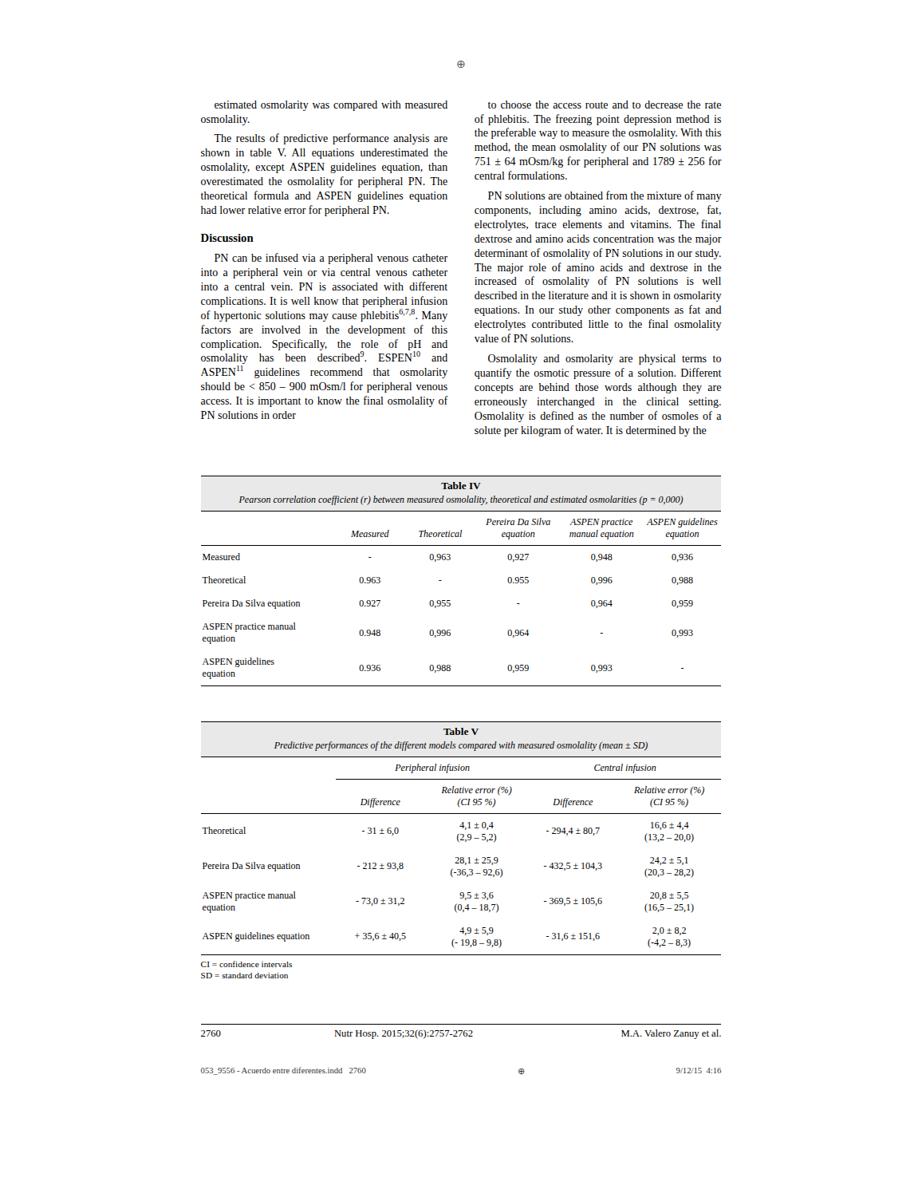⊕
estimated osmolarity was compared with measured osmolality.
The results of predictive performance analysis are shown in table V. All equations underestimated the osmolality, except ASPEN guidelines equation, than overestimated the osmolality for peripheral PN. The theoretical formula and ASPEN guidelines equation had lower relative error for peripheral PN.
Discussion
PN can be infused via a peripheral venous catheter into a peripheral vein or via central venous catheter into a central vein. PN is associated with different complications. It is well know that peripheral infusion of hypertonic solutions may cause phlebitis6,7,8. Many factors are involved in the development of this complication. Specifically, the role of pH and osmolality has been described9. ESPEN10 and ASPEN11 guidelines recommend that osmolarity should be < 850 – 900 mOsm/l for peripheral venous access. It is important to know the final osmolality of PN solutions in order
to choose the access route and to decrease the rate of phlebitis. The freezing point depression method is the preferable way to measure the osmolality. With this method, the mean osmolality of our PN solutions was 751 ± 64 mOsm/kg for peripheral and 1789 ± 256 for central formulations.
PN solutions are obtained from the mixture of many components, including amino acids, dextrose, fat, electrolytes, trace elements and vitamins. The final dextrose and amino acids concentration was the major determinant of osmolality of PN solutions in our study. The major role of amino acids and dextrose in the increased of osmolality of PN solutions is well described in the literature and it is shown in osmolarity equations. In our study other components as fat and electrolytes contributed little to the final osmolality value of PN solutions.
Osmolality and osmolarity are physical terms to quantify the osmotic pressure of a solution. Different concepts are behind those words although they are erroneously interchanged in the clinical setting. Osmolality is defined as the number of osmoles of a solute per kilogram of water. It is determined by the
Table IV Pearson correlation coefficient (r) between measured osmolality, theoretical and estimated osmolarities (p = 0,000)
| | Measured | Theoretical | Pereira Da Silva equation | ASPEN practice manual equation | ASPEN guidelines equation |
| --- | --- | --- | --- | --- | --- |
| Measured | - | 0,963 | 0,927 | 0,948 | 0,936 |
| Theoretical | 0.963 | - | 0.955 | 0,996 | 0,988 |
| Pereira Da Silva equation | 0.927 | 0,955 | - | 0,964 | 0,959 |
| ASPEN practice manual equation | 0.948 | 0,996 | 0,964 | - | 0,993 |
| ASPEN guidelines equation | 0.936 | 0,988 | 0,959 | 0,993 | - |
Table V Predictive performances of the different models compared with measured osmolality (mean ± SD)
| | Peripheral infusion | Central infusion |
| --- | --- | --- |
| | Difference | Relative error (%) (CI 95 %) | Difference | Relative error (%) (CI 95 %) |
| Theoretical | - 31 ± 6,0 | 4,1 ± 0,4 (2,9 – 5,2) | - 294,4 ± 80,7 | 16,6 ± 4,4 (13,2 – 20,0) |
| Pereira Da Silva equation | - 212 ± 93,8 | 28,1 ± 25,9 (-36,3 – 92,6) | - 432,5 ± 104,3 | 24,2 ± 5,1 (20,3 – 28,2) |
| ASPEN practice manual equation | - 73,0 ± 31,2 | 9,5 ± 3,6 (0,4 – 18,7) | - 369,5 ± 105,6 | 20,8 ± 5,5 (16,5 – 25,1) |
| ASPEN guidelines equation | + 35,6 ± 40,5 | 4,9 ± 5,9 (- 19,8 – 9,8) | - 31,6 ± 151,6 | 2,0 ± 8,2 (-4,2 – 8,3) |
CI = confidence intervals
SD = standard deviation
2760
Nutr Hosp. 2015;32(6):2757-2762
M.A. Valero Zanuy et al.
053_9556 - Acuerdo entre diferentes.indd 2760 ⊕ 9/12/15 4:16